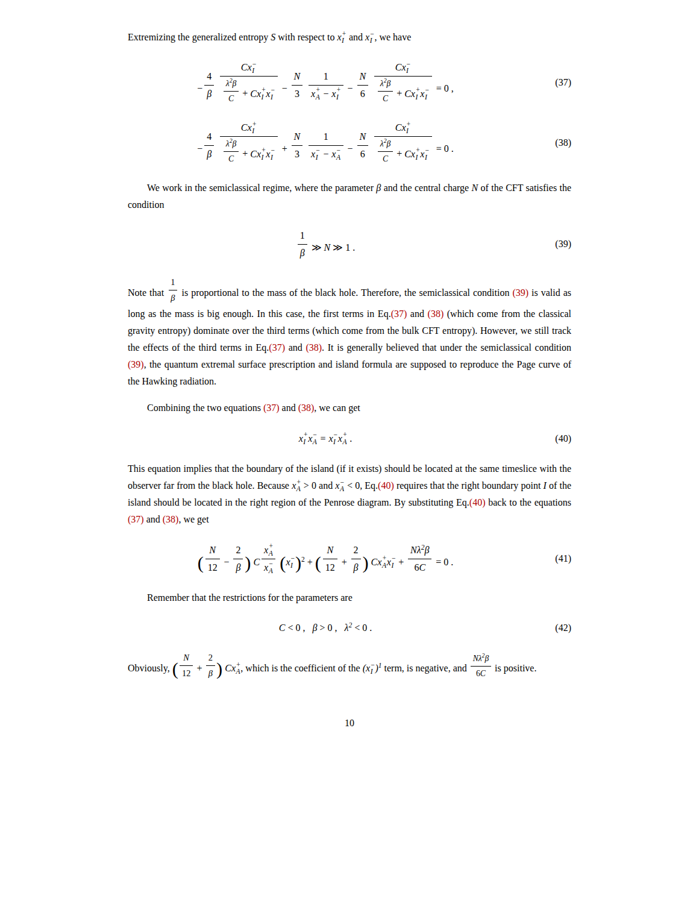Extremizing the generalized entropy S with respect to x+I and x−I, we have
−4 β Cx−I λ2β C + Cx+Ix−I − N 3 1 x+A − x+I − N 6 Cx−I λ2β C + Cx+Ix−I = 0 , (37)
−4 β Cx+I λ2β C + Cx+Ix−I + N 3 1 x−I − x−A − N 6 Cx+I λ2β C + Cx+Ix−I = 0 . (38)
We work in the semiclassical regime, where the parameter β and the central charge N of the CFT satisfies the condition
1 β ≫ N ≫ 1 . (39)
Note that 1 β is proportional to the mass of the black hole. Therefore, the semiclassical condition (39) is valid as long as the mass is big enough. In this case, the first terms in Eq.(37) and (38) (which come from the classical gravity entropy) dominate over the third terms (which come from the bulk CFT entropy). However, we still track the effects of the third terms in Eq.(37) and (38). It is generally believed that under the semiclassical condition (39), the quantum extremal surface prescription and island formula are supposed to reproduce the Page curve of the Hawking radiation.
Combining the two equations (37) and (38), we can get
x+Ix−A = x−Ix+A . (40)
This equation implies that the boundary of the island (if it exists) should be located at the same timeslice with the observer far from the black hole. Because x+A > 0 and x−A < 0, Eq.(40) requires that the right boundary point I of the island should be located in the right region of the Penrose diagram. By substituting Eq.(40) back to the equations (37) and (38), we get
(N 12 − 2 β) Cx+A x−A (x−I)2 + (N 12 + 2 β) Cx+Ax−I + Nλ2β 6C = 0 . (41)
Remember that the restrictions for the parameters are
C < 0 , β > 0 , λ2 < 0 . (42)
Obviously, (N 12 + 2 β) Cx+A, which is the coefficient of the (x−I)1 term, is negative, and Nλ2β 6C is positive.
10